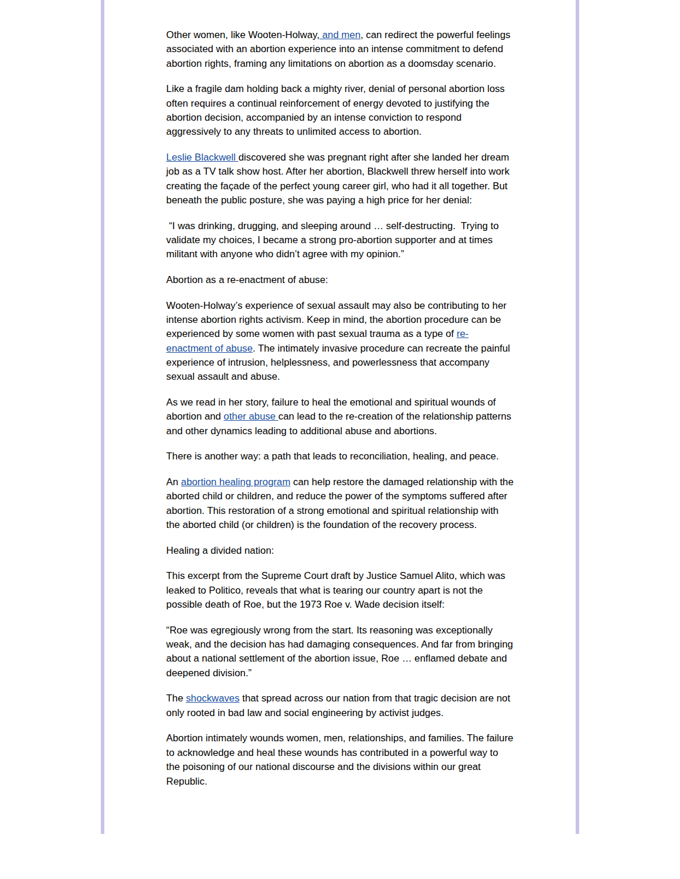Other women, like Wooten-Holway, and men, can redirect the powerful feelings associated with an abortion experience into an intense commitment to defend abortion rights, framing any limitations on abortion as a doomsday scenario.
Like a fragile dam holding back a mighty river, denial of personal abortion loss often requires a continual reinforcement of energy devoted to justifying the abortion decision, accompanied by an intense conviction to respond aggressively to any threats to unlimited access to abortion.
Leslie Blackwell discovered she was pregnant right after she landed her dream job as a TV talk show host. After her abortion, Blackwell threw herself into work creating the façade of the perfect young career girl, who had it all together. But beneath the public posture, she was paying a high price for her denial:
“I was drinking, drugging, and sleeping around … self-destructing. Trying to validate my choices, I became a strong pro-abortion supporter and at times militant with anyone who didn’t agree with my opinion.”
Abortion as a re-enactment of abuse:
Wooten-Holway’s experience of sexual assault may also be contributing to her intense abortion rights activism. Keep in mind, the abortion procedure can be experienced by some women with past sexual trauma as a type of re-enactment of abuse. The intimately invasive procedure can recreate the painful experience of intrusion, helplessness, and powerlessness that accompany sexual assault and abuse.
As we read in her story, failure to heal the emotional and spiritual wounds of abortion and other abuse can lead to the re-creation of the relationship patterns and other dynamics leading to additional abuse and abortions.
There is another way: a path that leads to reconciliation, healing, and peace.
An abortion healing program can help restore the damaged relationship with the aborted child or children, and reduce the power of the symptoms suffered after abortion. This restoration of a strong emotional and spiritual relationship with the aborted child (or children) is the foundation of the recovery process.
Healing a divided nation:
This excerpt from the Supreme Court draft by Justice Samuel Alito, which was leaked to Politico, reveals that what is tearing our country apart is not the possible death of Roe, but the 1973 Roe v. Wade decision itself:
“Roe was egregiously wrong from the start. Its reasoning was exceptionally weak, and the decision has had damaging consequences. And far from bringing about a national settlement of the abortion issue, Roe … enflamed debate and deepened division.”
The shockwaves that spread across our nation from that tragic decision are not only rooted in bad law and social engineering by activist judges.
Abortion intimately wounds women, men, relationships, and families. The failure to acknowledge and heal these wounds has contributed in a powerful way to the poisoning of our national discourse and the divisions within our great Republic.